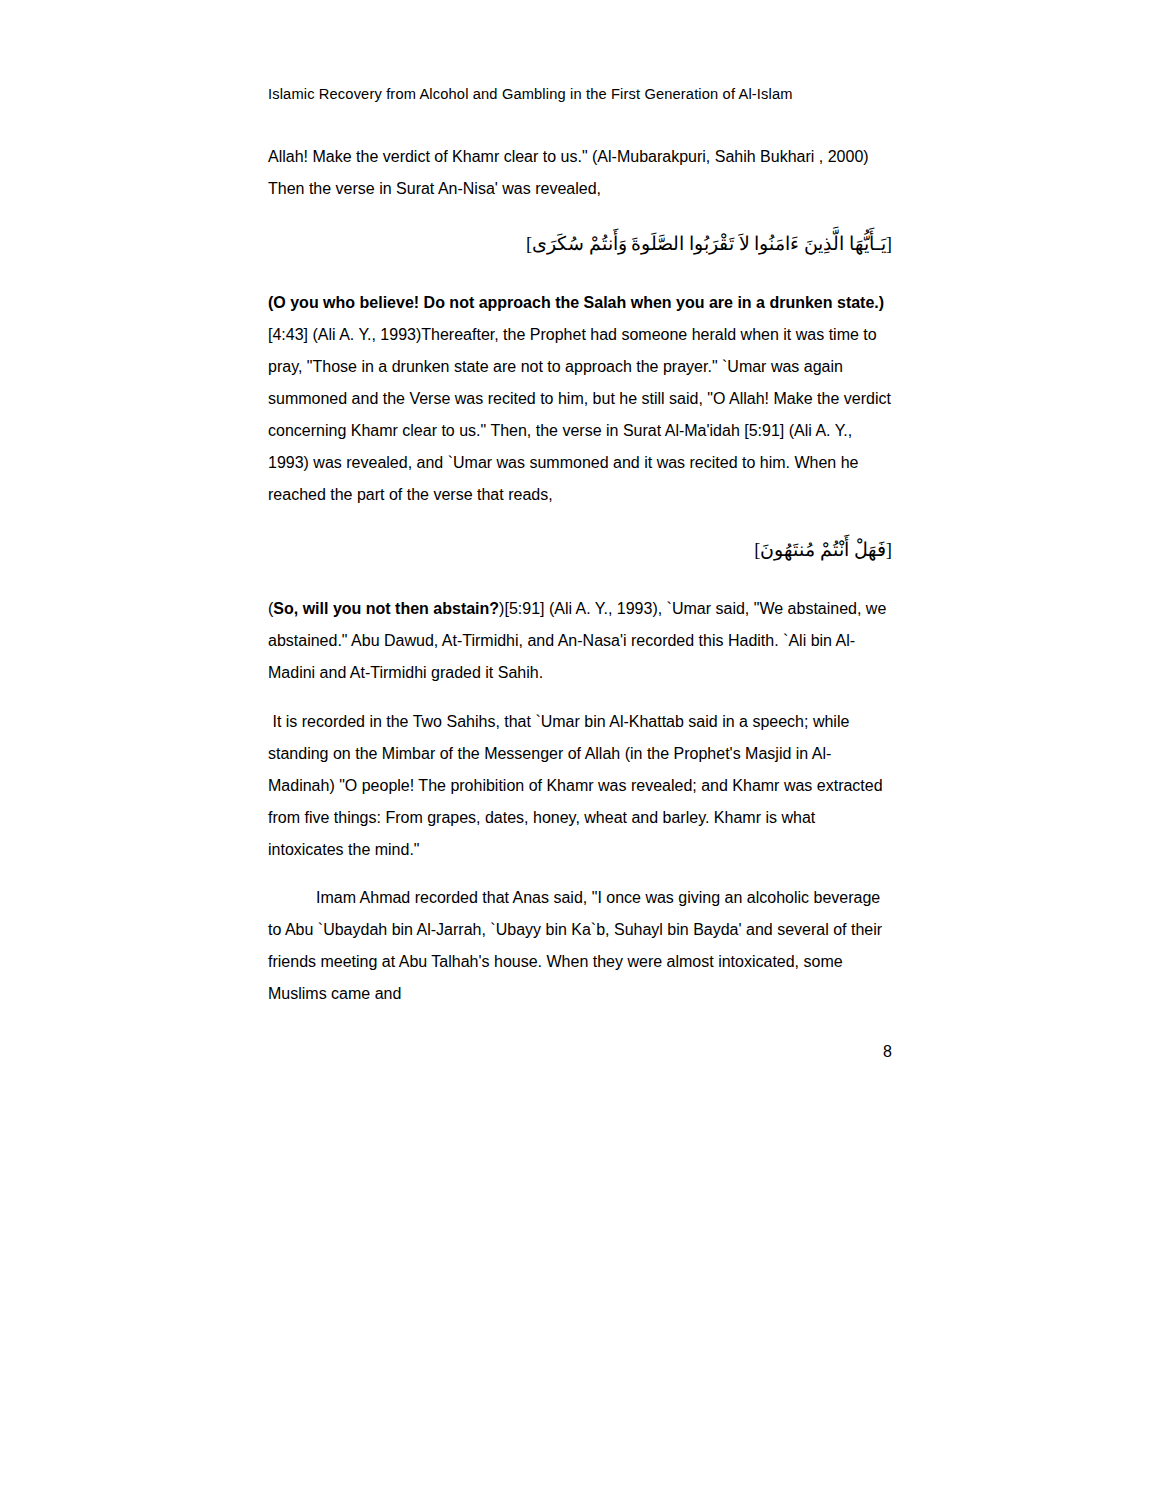Islamic Recovery from Alcohol and Gambling in the First Generation of Al-Islam
Allah! Make the verdict of Khamr clear to us." (Al-Mubarakpuri, Sahih Bukhari , 2000) Then the verse in Surat An-Nisa' was revealed,
[يَـأَيُّهَا الَّذِينَ ءَامَنُوا لاَ تَقْرَبُوا الصَّلَوةَ وَأَنتُمْ سُكَرَى]
(O you who believe! Do not approach the Salah when you are in a drunken state.)[4:43] (Ali A. Y., 1993)Thereafter, the Prophet had someone herald when it was time to pray, "Those in a drunken state are not to approach the prayer." `Umar was again summoned and the Verse was recited to him, but he still said, "O Allah! Make the verdict concerning Khamr clear to us." Then, the verse in Surat Al-Ma'idah [5:91] (Ali A. Y., 1993) was revealed, and `Umar was summoned and it was recited to him. When he reached the part of the verse that reads,
[فَهَلْ أَنْتُمْ مُنتَهُونَ]
(So, will you not then abstain?)[5:91] (Ali A. Y., 1993), `Umar said, "We abstained, we abstained." Abu Dawud, At-Tirmidhi, and An-Nasa'i recorded this Hadith. `Ali bin Al-Madini and At-Tirmidhi graded it Sahih.
It is recorded in the Two Sahihs, that `Umar bin Al-Khattab said in a speech; while standing on the Mimbar of the Messenger of Allah (in the Prophet's Masjid in Al-Madinah) "O people! The prohibition of Khamr was revealed; and Khamr was extracted from five things: From grapes, dates, honey, wheat and barley. Khamr is what intoxicates the mind."
Imam Ahmad recorded that Anas said, "I once was giving an alcoholic beverage to Abu `Ubaydah bin Al-Jarrah, `Ubayy bin Ka`b, Suhayl bin Bayda' and several of their friends meeting at Abu Talhah's house. When they were almost intoxicated, some Muslims came and
8